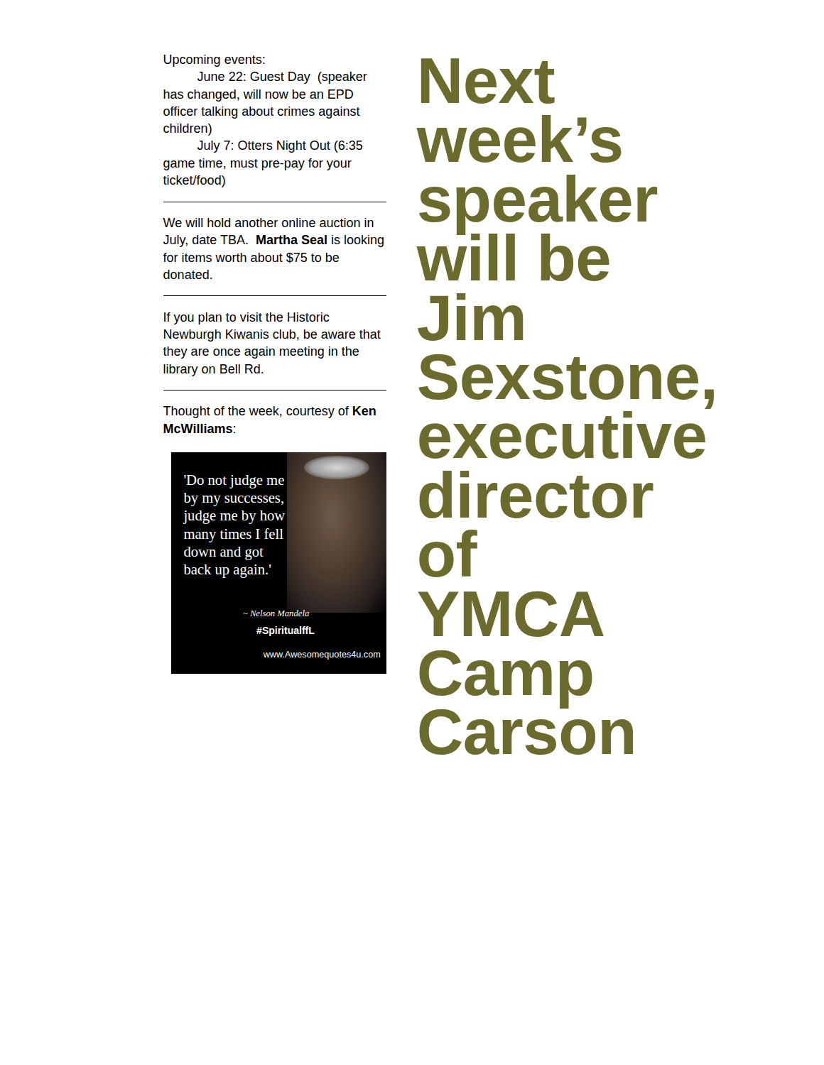Upcoming events:
June 22: Guest Day (speaker has changed, will now be an EPD officer talking about crimes against children)
July 7: Otters Night Out (6:35 game time, must pre-pay for your ticket/food)
We will hold another online auction in July, date TBA. Martha Seal is looking for items worth about $75 to be donated.
If you plan to visit the Historic Newburgh Kiwanis club, be aware that they are once again meeting in the library on Bell Rd.
Thought of the week, courtesy of Ken McWilliams:
'Do not judge me by my successes, judge me by how many times I fell down and got back up again.'
~ Nelson Mandela
#SpiritualffL
www.Awesomequotes4u.com
Next week’s speaker will be Jim Sexstone, executive director of YMCA Camp Carson